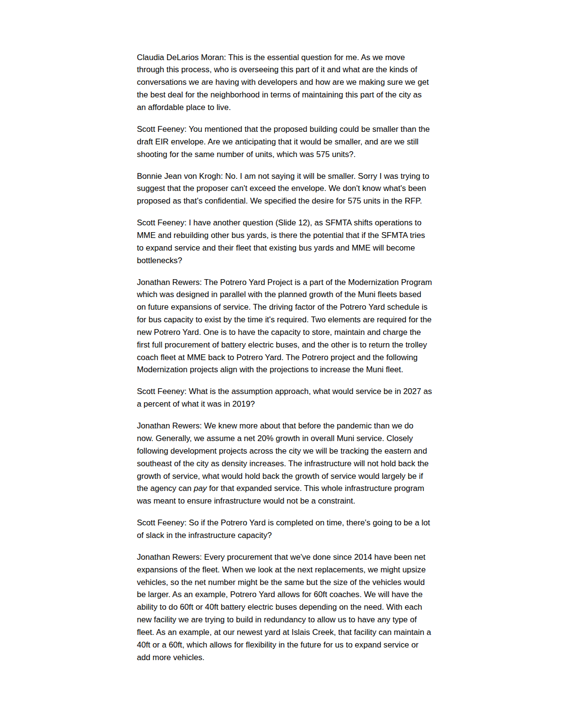Claudia DeLarios Moran: This is the essential question for me. As we move through this process, who is overseeing this part of it and what are the kinds of conversations we are having with developers and how are we making sure we get the best deal for the neighborhood in terms of maintaining this part of the city as an affordable place to live.
Scott Feeney: You mentioned that the proposed building could be smaller than the draft EIR envelope. Are we anticipating that it would be smaller, and are we still shooting for the same number of units, which was 575 units?.
Bonnie Jean von Krogh: No. I am not saying it will be smaller. Sorry I was trying to suggest that the proposer can't exceed the envelope. We don't know what's been proposed as that's confidential. We specified the desire for 575 units in the RFP.
Scott Feeney: I have another question (Slide 12), as SFMTA shifts operations to MME and rebuilding other bus yards, is there the potential that if the SFMTA tries to expand service and their fleet that existing bus yards and MME will become bottlenecks?
Jonathan Rewers: The Potrero Yard Project is a part of the Modernization Program which was designed in parallel with the planned growth of the Muni fleets based on future expansions of service. The driving factor of the Potrero Yard schedule is for bus capacity to exist by the time it's required. Two elements are required for the new Potrero Yard. One is to have the capacity to store, maintain and charge the first full procurement of battery electric buses, and the other is to return the trolley coach fleet at MME back to Potrero Yard. The Potrero project and the following Modernization projects align with the projections to increase the Muni fleet.
Scott Feeney: What is the assumption approach, what would service be in 2027 as a percent of what it was in 2019?
Jonathan Rewers: We knew more about that before the pandemic than we do now. Generally, we assume a net 20% growth in overall Muni service. Closely following development projects across the city we will be tracking the eastern and southeast of the city as density increases. The infrastructure will not hold back the growth of service, what would hold back the growth of service would largely be if the agency can pay for that expanded service. This whole infrastructure program was meant to ensure infrastructure would not be a constraint.
Scott Feeney: So if the Potrero Yard is completed on time, there's going to be a lot of slack in the infrastructure capacity?
Jonathan Rewers: Every procurement that we've done since 2014 have been net expansions of the fleet. When we look at the next replacements, we might upsize vehicles, so the net number might be the same but the size of the vehicles would be larger. As an example, Potrero Yard allows for 60ft coaches. We will have the ability to do 60ft or 40ft battery electric buses depending on the need. With each new facility we are trying to build in redundancy to allow us to have any type of fleet. As an example, at our newest yard at Islais Creek, that facility can maintain a 40ft or a 60ft, which allows for flexibility in the future for us to expand service or add more vehicles.